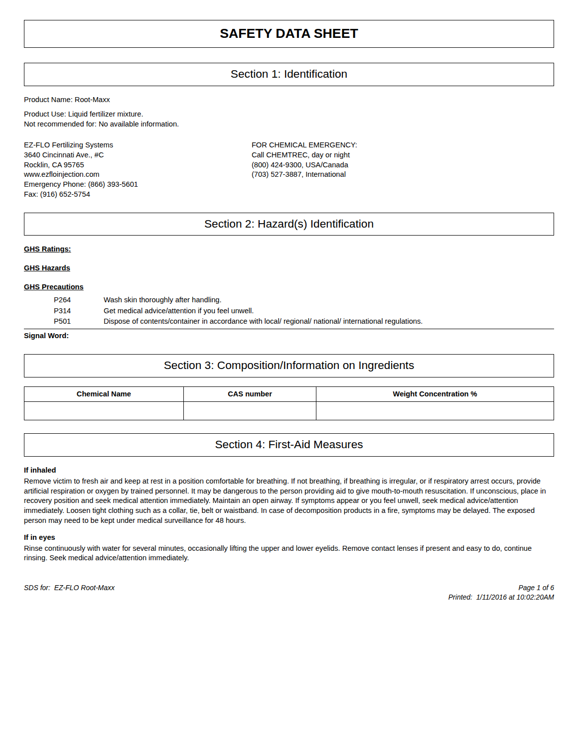SAFETY DATA SHEET
Section 1: Identification
Product Name: Root-Maxx
Product Use: Liquid fertilizer mixture.
Not recommended for: No available information.
| EZ-FLO Fertilizing Systems 3640 Cincinnati Ave., #C Rocklin, CA 95765 www.ezfloinjection.com Emergency Phone: (866) 393-5601 Fax: (916) 652-5754 | FOR CHEMICAL EMERGENCY: Call CHEMTREC, day or night (800) 424-9300, USA/Canada (703) 527-3887, International |
Section 2: Hazard(s) Identification
GHS Ratings:
GHS Hazards
GHS Precautions
| P264 | Wash skin thoroughly after handling. |
| P314 | Get medical advice/attention if you feel unwell. |
| P501 | Dispose of contents/container in accordance with local/ regional/ national/ international regulations. |
Signal Word:
Section 3: Composition/Information on Ingredients
| Chemical Name | CAS number | Weight Concentration % |
| --- | --- | --- |
Section 4: First-Aid Measures
If inhaled
Remove victim to fresh air and keep at rest in a position comfortable for breathing. If not breathing, if breathing is irregular, or if respiratory arrest occurs, provide artificial respiration or oxygen by trained personnel. It may be dangerous to the person providing aid to give mouth-to-mouth resuscitation. If unconscious, place in recovery position and seek medical attention immediately. Maintain an open airway. If symptoms appear or you feel unwell, seek medical advice/attention immediately. Loosen tight clothing such as a collar, tie, belt or waistband. In case of decomposition products in a fire, symptoms may be delayed. The exposed person may need to be kept under medical surveillance for 48 hours.
If in eyes
Rinse continuously with water for several minutes, occasionally lifting the upper and lower eyelids. Remove contact lenses if present and easy to do, continue rinsing. Seek medical advice/attention immediately.
SDS for: EZ-FLO Root-Maxx
Page 1 of 6
Printed: 1/11/2016 at 10:02:20AM